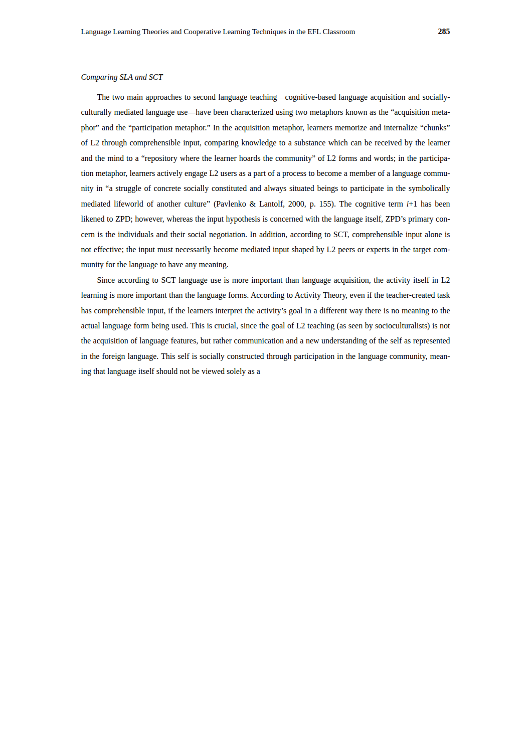Language Learning Theories and Cooperative Learning Techniques in the EFL Classroom 285
Comparing SLA and SCT
The two main approaches to second language teaching—cognitive-based language acquisition and socially-culturally mediated language use—have been characterized using two metaphors known as the “acquisition metaphor” and the “participation metaphor.” In the acquisition metaphor, learners memorize and internalize “chunks” of L2 through comprehensible input, comparing knowledge to a substance which can be received by the learner and the mind to a “repository where the learner hoards the community” of L2 forms and words; in the participation metaphor, learners actively engage L2 users as a part of a process to become a member of a language community in “a struggle of concrete socially constituted and always situated beings to participate in the symbolically mediated lifeworld of another culture” (Pavlenko & Lantolf, 2000, p. 155). The cognitive term i+1 has been likened to ZPD; however, whereas the input hypothesis is concerned with the language itself, ZPD’s primary concern is the individuals and their social negotiation. In addition, according to SCT, comprehensible input alone is not effective; the input must necessarily become mediated input shaped by L2 peers or experts in the target community for the language to have any meaning.
Since according to SCT language use is more important than language acquisition, the activity itself in L2 learning is more important than the language forms. According to Activity Theory, even if the teacher-created task has comprehensible input, if the learners interpret the activity’s goal in a different way there is no meaning to the actual language form being used. This is crucial, since the goal of L2 teaching (as seen by socioculturalists) is not the acquisition of language features, but rather communication and a new understanding of the self as represented in the foreign language. This self is socially constructed through participation in the language community, meaning that language itself should not be viewed solely as a